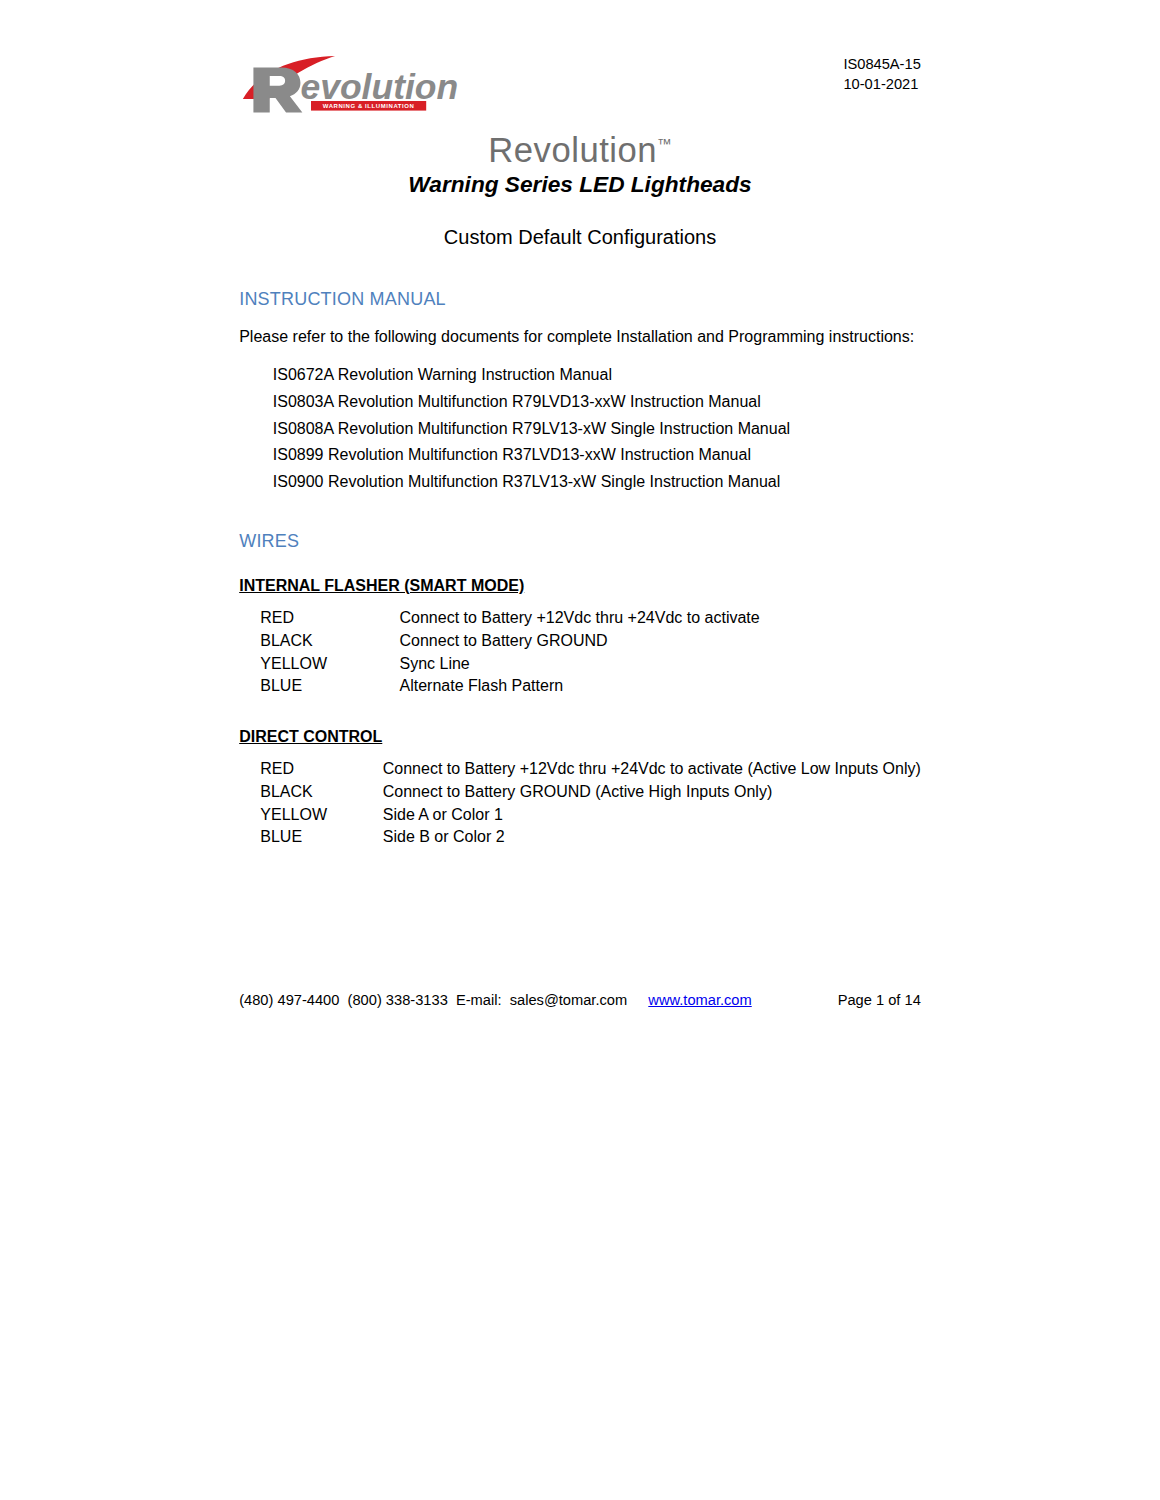evolution WARNING & ILLUMINATION
IS0845A-15
10-01-2021
Revolution™
Warning Series LED Lightheads
Custom Default Configurations
INSTRUCTION MANUAL
Please refer to the following documents for complete Installation and Programming instructions:
IS0672A Revolution Warning Instruction Manual
IS0803A Revolution Multifunction R79LVD13-xxW Instruction Manual
IS0808A Revolution Multifunction R79LV13-xW Single Instruction Manual
IS0899 Revolution Multifunction R37LVD13-xxW Instruction Manual
IS0900 Revolution Multifunction R37LV13-xW Single Instruction Manual
WIRES
INTERNAL FLASHER (SMART MODE)
| RED | Connect to Battery +12Vdc thru +24Vdc to activate |
| BLACK | Connect to Battery GROUND |
| YELLOW | Sync Line |
| BLUE | Alternate Flash Pattern |
DIRECT CONTROL
| RED | Connect to Battery +12Vdc thru +24Vdc to activate (Active Low Inputs Only) |
| BLACK | Connect to Battery GROUND (Active High Inputs Only) |
| YELLOW | Side A or Color 1 |
| BLUE | Side B or Color 2 |
(480) 497-4400 (800) 338-3133 E-mail: sales@tomar.com www.tomar.com
Page 1 of 14